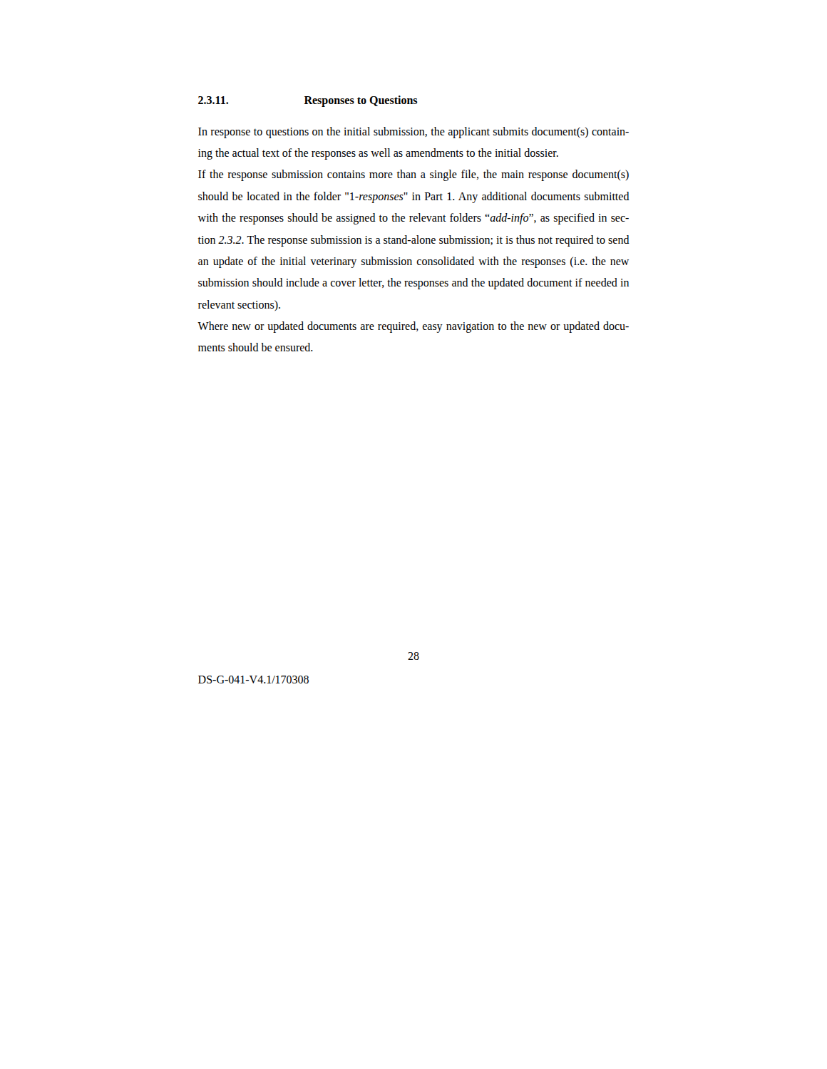2.3.11. Responses to Questions
In response to questions on the initial submission, the applicant submits document(s) containing the actual text of the responses as well as amendments to the initial dossier.
If the response submission contains more than a single file, the main response document(s) should be located in the folder "1-responses" in Part 1. Any additional documents submitted with the responses should be assigned to the relevant folders “add-info”, as specified in section 2.3.2. The response submission is a stand-alone submission; it is thus not required to send an update of the initial veterinary submission consolidated with the responses (i.e. the new submission should include a cover letter, the responses and the updated document if needed in relevant sections).
Where new or updated documents are required, easy navigation to the new or updated documents should be ensured.
28
DS-G-041-V4.1/170308